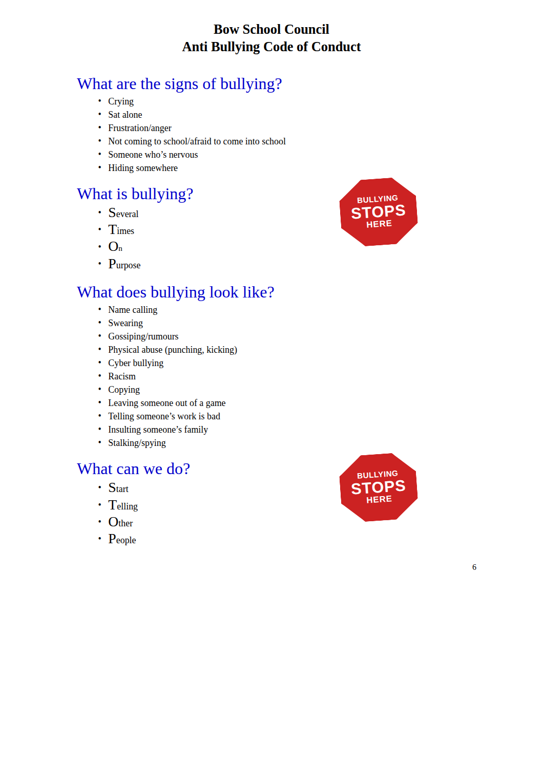Bow School Council
Anti Bullying Code of Conduct
What are the signs of bullying?
Crying
Sat alone
Frustration/anger
Not coming to school/afraid to come into school
Someone who’s nervous
Hiding somewhere
What is bullying?
BULLYING STOPS HERE
Several
Times
On
Purpose
What does bullying look like?
Name calling
Swearing
Gossiping/rumours
Physical abuse (punching, kicking)
Cyber bullying
Racism
Copying
Leaving someone out of a game
Telling someone’s work is bad
Insulting someone’s family
Stalking/spying
What can we do?
BULLYING STOPS HERE
Start
Telling
Other
People
6